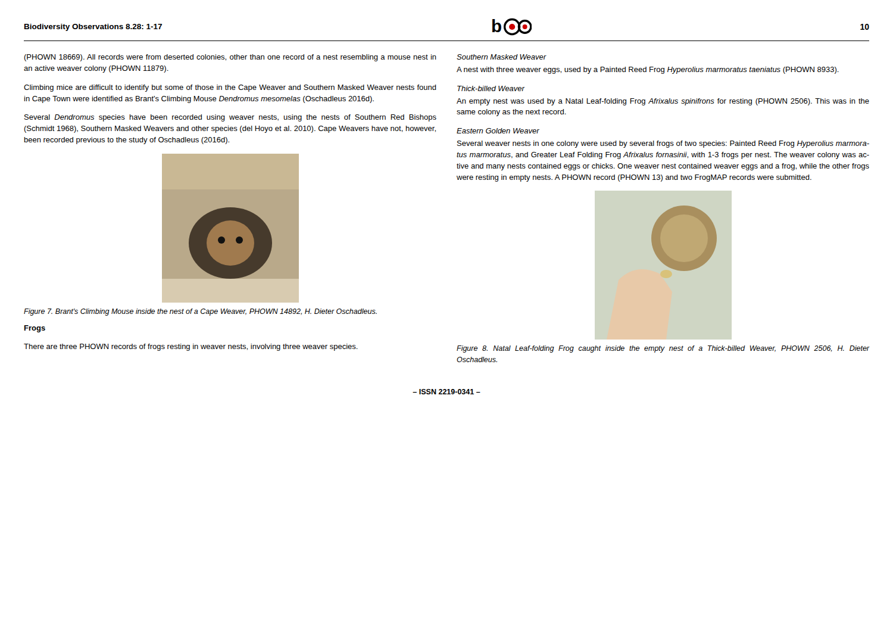Biodiversity Observations 8.28: 1-17
10
(PHOWN 18669). All records were from deserted colonies, other than one record of a nest resembling a mouse nest in an active weaver colony (PHOWN 11879).
Climbing mice are difficult to identify but some of those in the Cape Weaver and Southern Masked Weaver nests found in Cape Town were identified as Brant's Climbing Mouse Dendromus mesomelas (Oschadleus 2016d).
Several Dendromus species have been recorded using weaver nests, using the nests of Southern Red Bishops (Schmidt 1968), Southern Masked Weavers and other species (del Hoyo et al. 2010). Cape Weavers have not, however, been recorded previous to the study of Oschadleus (2016d).
Figure 7. Brant's Climbing Mouse inside the nest of a Cape Weaver, PHOWN 14892, H. Dieter Oschadleus.
Frogs
There are three PHOWN records of frogs resting in weaver nests, involving three weaver species.
Southern Masked Weaver
A nest with three weaver eggs, used by a Painted Reed Frog Hyperolius marmoratus taeniatus (PHOWN 8933).
Thick-billed Weaver
An empty nest was used by a Natal Leaf-folding Frog Afrixalus spinifrons for resting (PHOWN 2506). This was in the same colony as the next record.
Eastern Golden Weaver
Several weaver nests in one colony were used by several frogs of two species: Painted Reed Frog Hyperolius marmoratus marmoratus, and Greater Leaf Folding Frog Afrixalus fornasinii, with 1-3 frogs per nest. The weaver colony was active and many nests contained eggs or chicks. One weaver nest contained weaver eggs and a frog, while the other frogs were resting in empty nests. A PHOWN record (PHOWN 13) and two FrogMAP records were submitted.
Figure 8. Natal Leaf-folding Frog caught inside the empty nest of a Thick-billed Weaver, PHOWN 2506, H. Dieter Oschadleus.
– ISSN 2219-0341 –